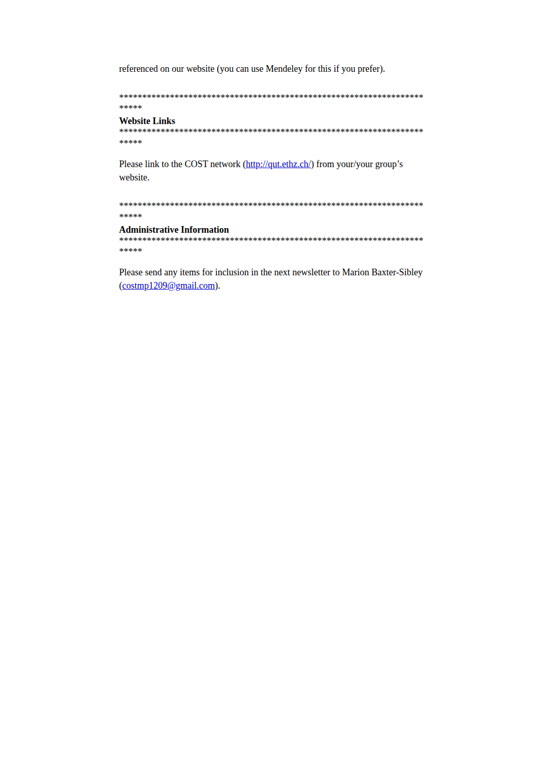referenced on our website (you can use Mendeley for this if you prefer).
***********************************************************************
Website Links
***********************************************************************
Please link to the COST network (http://qut.ethz.ch/) from your/your group’s website.
***********************************************************************
Administrative Information
***********************************************************************
Please send any items for inclusion in the next newsletter to Marion Baxter-Sibley (costmp1209@gmail.com).